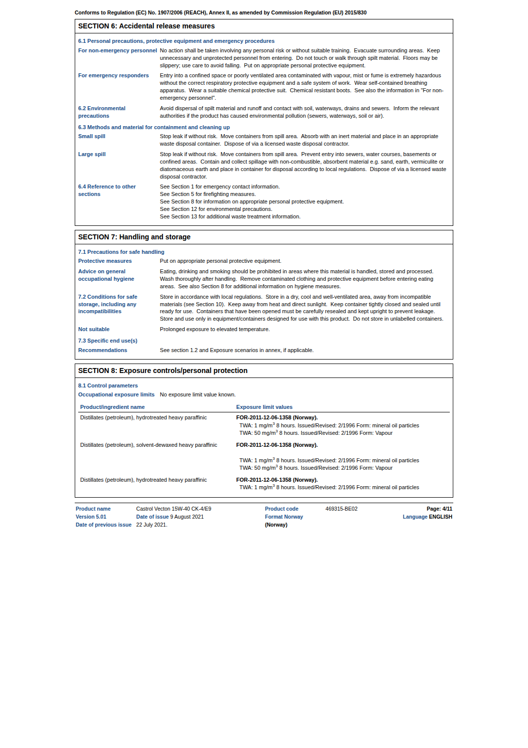Conforms to Regulation (EC) No. 1907/2006 (REACH), Annex II, as amended by Commission Regulation (EU) 2015/830
SECTION 6: Accidental release measures
6.1 Personal precautions, protective equipment and emergency procedures
| For non-emergency personnel | No action shall be taken involving any personal risk or without suitable training. Evacuate surrounding areas. Keep unnecessary and unprotected personnel from entering. Do not touch or walk through spilt material. Floors may be slippery; use care to avoid falling. Put on appropriate personal protective equipment. |
| For emergency responders | Entry into a confined space or poorly ventilated area contaminated with vapour, mist or fume is extremely hazardous without the correct respiratory protective equipment and a safe system of work. Wear self-contained breathing apparatus. Wear a suitable chemical protective suit. Chemical resistant boots. See also the information in "For non-emergency personnel". |
| 6.2 Environmental precautions | Avoid dispersal of spilt material and runoff and contact with soil, waterways, drains and sewers. Inform the relevant authorities if the product has caused environmental pollution (sewers, waterways, soil or air). |
6.3 Methods and material for containment and cleaning up
| Small spill | Stop leak if without risk. Move containers from spill area. Absorb with an inert material and place in an appropriate waste disposal container. Dispose of via a licensed waste disposal contractor. |
| Large spill | Stop leak if without risk. Move containers from spill area. Prevent entry into sewers, water courses, basements or confined areas. Contain and collect spillage with non-combustible, absorbent material e.g. sand, earth, vermiculite or diatomaceous earth and place in container for disposal according to local regulations. Dispose of via a licensed waste disposal contractor. |
| 6.4 Reference to other sections | See Section 1 for emergency contact information. See Section 5 for firefighting measures. See Section 8 for information on appropriate personal protective equipment. See Section 12 for environmental precautions. See Section 13 for additional waste treatment information. |
SECTION 7: Handling and storage
7.1 Precautions for safe handling
| Protective measures | Put on appropriate personal protective equipment. |
| Advice on general occupational hygiene | Eating, drinking and smoking should be prohibited in areas where this material is handled, stored and processed. Wash thoroughly after handling. Remove contaminated clothing and protective equipment before entering eating areas. See also Section 8 for additional information on hygiene measures. |
| 7.2 Conditions for safe storage, including any incompatibilities | Store in accordance with local regulations. Store in a dry, cool and well-ventilated area, away from incompatible materials (see Section 10). Keep away from heat and direct sunlight. Keep container tightly closed and sealed until ready for use. Containers that have been opened must be carefully resealed and kept upright to prevent leakage. Store and use only in equipment/containers designed for use with this product. Do not store in unlabelled containers. |
| Not suitable | Prolonged exposure to elevated temperature. |
7.3 Specific end use(s)
| Recommendations | See section 1.2 and Exposure scenarios in annex, if applicable. |
SECTION 8: Exposure controls/personal protection
8.1 Control parameters
| Occupational exposure limits | No exposure limit value known. |
| Product/ingredient name | Exposure limit values |
| --- | --- |
| Distillates (petroleum), hydrotreated heavy paraffinic | FOR-2011-12-06-1358 (Norway). TWA: 1 mg/m 3 8 hours. Issued/Revised: 2/1996 Form: mineral oil particles TWA: 50 mg/m 3 8 hours. Issued/Revised: 2/1996 Form: Vapour |
| Distillates (petroleum), solvent-dewaxed heavy paraffinic | FOR-2011-12-06-1358 (Norway). TWA: 1 mg/m 3 8 hours. Issued/Revised: 2/1996 Form: mineral oil particles TWA: 50 mg/m 3 8 hours. Issued/Revised: 2/1996 Form: Vapour |
| Distillates (petroleum), hydrotreated heavy paraffinic | FOR-2011-12-06-1358 (Norway). TWA: 1 mg/m 3 8 hours. Issued/Revised: 2/1996 Form: mineral oil particles |
| Product name | Castrol Vecton 15W-40 CK-4/E9 | Product code | 469315-BE02 | Page: 4/11 |
| Version 5.01 | Date of issue 9 August 2021 | Format Norway | | Language ENGLISH |
| Date of previous issue | 22 July 2021. | (Norway) | | |